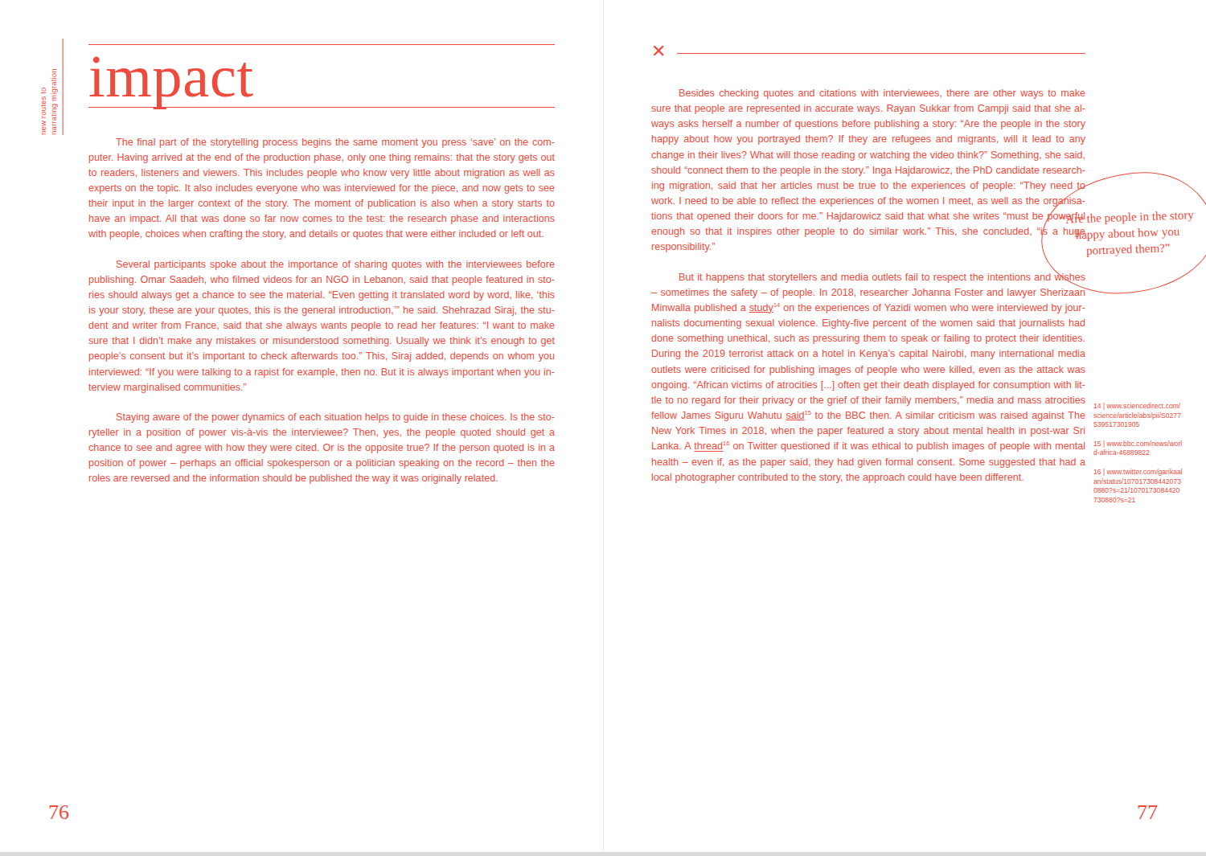new routes to
narrating migration
impact
The final part of the storytelling process begins the same moment you press ‘save’ on the computer. Having arrived at the end of the production phase, only one thing remains: that the story gets out to readers, listeners and viewers. This includes people who know very little about migration as well as experts on the topic. It also includes everyone who was interviewed for the piece, and now gets to see their input in the larger context of the story. The moment of publication is also when a story starts to have an impact. All that was done so far now comes to the test: the research phase and interactions with people, choices when crafting the story, and details or quotes that were either included or left out.
Several participants spoke about the importance of sharing quotes with the interviewees before publishing. Omar Saadeh, who filmed videos for an NGO in Lebanon, said that people featured in stories should always get a chance to see the material. “Even getting it translated word by word, like, ‘this is your story, these are your quotes, this is the general introduction,’” he said. Shehrazad Siraj, the student and writer from France, said that she always wants people to read her features: “I want to make sure that I didn’t make any mistakes or misunderstood something. Usually we think it’s enough to get people’s consent but it’s important to check afterwards too.” This, Siraj added, depends on whom you interviewed: “If you were talking to a rapist for example, then no. But it is always important when you interview marginalised communities.”
Staying aware of the power dynamics of each situation helps to guide in these choices. Is the storyteller in a position of power vis-à-vis the interviewee? Then, yes, the people quoted should get a chance to see and agree with how they were cited. Or is the opposite true? If the person quoted is in a position of power – perhaps an official spokesperson or a politician speaking on the record – then the roles are reversed and the information should be published the way it was originally related.
76
✕
Besides checking quotes and citations with interviewees, there are other ways to make sure that people are represented in accurate ways. Rayan Sukkar from Campji said that she always asks herself a number of questions before publishing a story: “Are the people in the story happy about how you portrayed them? If they are refugees and migrants, will it lead to any change in their lives? What will those reading or watching the video think?” Something, she said, should “connect them to the people in the story.” Inga Hajdarowicz, the PhD candidate researching migration, said that her articles must be true to the experiences of people: “They need to work. I need to be able to reflect the experiences of the women I meet, as well as the organisations that opened their doors for me.” Hajdarowicz said that what she writes “must be powerful enough so that it inspires other people to do similar work.” This, she concluded, “is a huge responsibility.”
But it happens that storytellers and media outlets fail to respect the intentions and wishes – sometimes the safety – of people. In 2018, researcher Johanna Foster and lawyer Sherizaan Minwalla published a study14 on the experiences of Yazidi women who were interviewed by journalists documenting sexual violence. Eighty-five percent of the women said that journalists had done something unethical, such as pressuring them to speak or failing to protect their identities. During the 2019 terrorist attack on a hotel in Kenya’s capital Nairobi, many international media outlets were criticised for publishing images of people who were killed, even as the attack was ongoing. “African victims of atrocities [...] often get their death displayed for consumption with little to no regard for their privacy or the grief of their family members,” media and mass atrocities fellow James Siguru Wahutu said15 to the BBC then. A similar criticism was raised against The New York Times in 2018, when the paper featured a story about mental health in post-war Sri Lanka. A thread16 on Twitter questioned if it was ethical to publish images of people with mental health – even if, as the paper said, they had given formal consent. Some suggested that had a local photographer contributed to the story, the approach could have been different.
“Are the people in the story happy about how you portrayed them?”
14 | www.sciencedirect.com/science/article/abs/pii/S0277539517301905
15 | www.bbc.com/news/world-africa-46889822
16 | www.twitter.com/garikaalan/status/1070173084420730880?s=21/1070173084420730880?s=21
77